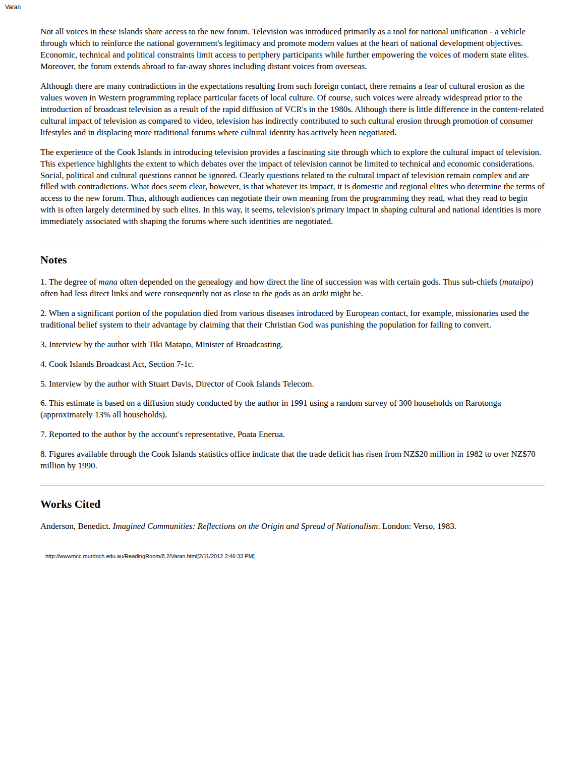Varan
Not all voices in these islands share access to the new forum. Television was introduced primarily as a tool for national unification - a vehicle through which to reinforce the national government's legitimacy and promote modern values at the heart of national development objectives. Economic, technical and political constraints limit access to periphery participants while further empowering the voices of modern state elites. Moreover, the forum extends abroad to far-away shores including distant voices from overseas.
Although there are many contradictions in the expectations resulting from such foreign contact, there remains a fear of cultural erosion as the values woven in Western programming replace particular facets of local culture. Of course, such voices were already widespread prior to the introduction of broadcast television as a result of the rapid diffusion of VCR's in the 1980s. Although there is little difference in the content-related cultural impact of television as compared to video, television has indirectly contributed to such cultural erosion through promotion of consumer lifestyles and in displacing more traditional forums where cultural identity has actively been negotiated.
The experience of the Cook Islands in introducing television provides a fascinating site through which to explore the cultural impact of television. This experience highlights the extent to which debates over the impact of television cannot be limited to technical and economic considerations. Social, political and cultural questions cannot be ignored. Clearly questions related to the cultural impact of television remain complex and are filled with contradictions. What does seem clear, however, is that whatever its impact, it is domestic and regional elites who determine the terms of access to the new forum. Thus, although audiences can negotiate their own meaning from the programming they read, what they read to begin with is often largely determined by such elites. In this way, it seems, television's primary impact in shaping cultural and national identities is more immediately associated with shaping the forums where such identities are negotiated.
Notes
1. The degree of mana often depended on the genealogy and how direct the line of succession was with certain gods. Thus sub-chiefs (mataipo) often had less direct links and were consequently not as close to the gods as an ariki might be.
2. When a significant portion of the population died from various diseases introduced by European contact, for example, missionaries used the traditional belief system to their advantage by claiming that their Christian God was punishing the population for failing to convert.
3. Interview by the author with Tiki Matapo, Minister of Broadcasting.
4. Cook Islands Broadcast Act, Section 7-1c.
5. Interview by the author with Stuart Davis, Director of Cook Islands Telecom.
6. This estimate is based on a diffusion study conducted by the author in 1991 using a random survey of 300 households on Rarotonga (approximately 13% all households).
7. Reported to the author by the account's representative, Poata Enerua.
8. Figures available through the Cook Islands statistics office indicate that the trade deficit has risen from NZ$20 million in 1982 to over NZ$70 million by 1990.
Works Cited
Anderson, Benedict. Imagined Communities: Reflections on the Origin and Spread of Nationalism. London: Verso, 1983.
http://wwwmcc.murdoch.edu.au/ReadingRoom/8.2/Varan.html[2/11/2012 2:46:33 PM]